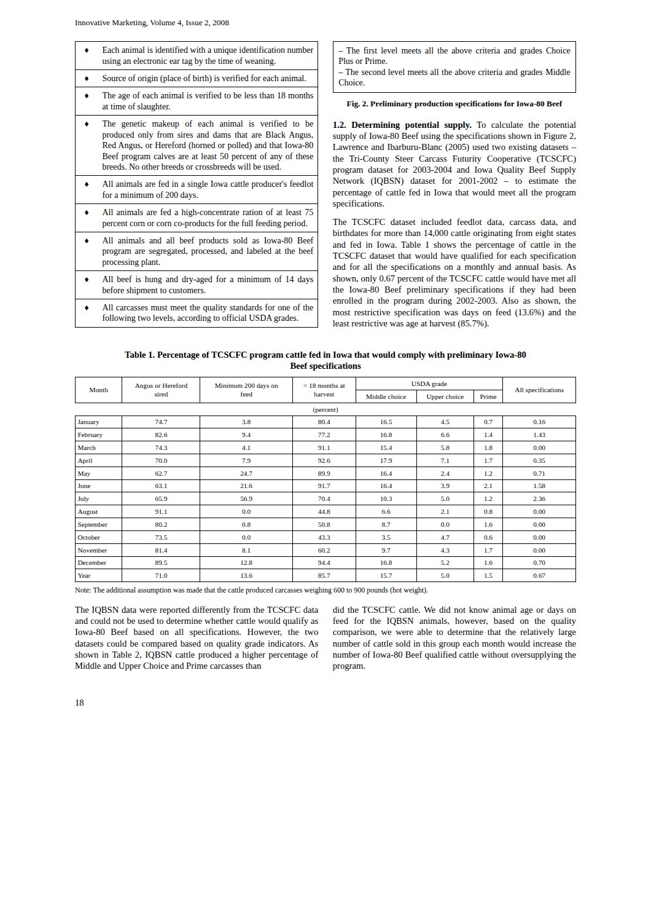Innovative Marketing, Volume 4, Issue 2, 2008
| ♦ | Each animal is identified with a unique identification number using an electronic ear tag by the time of weaning. |
| ♦ | Source of origin (place of birth) is verified for each animal. |
| ♦ | The age of each animal is verified to be less than 18 months at time of slaughter. |
| ♦ | The genetic makeup of each animal is verified to be produced only from sires and dams that are Black Angus, Red Angus, or Hereford (horned or polled) and that Iowa-80 Beef program calves are at least 50 percent of any of these breeds. No other breeds or crossbreeds will be used. |
| ♦ | All animals are fed in a single Iowa cattle producer's feedlot for a minimum of 200 days. |
| ♦ | All animals are fed a high-concentrate ration of at least 75 percent corn or corn co-products for the full feeding period. |
| ♦ | All animals and all beef products sold as Iowa-80 Beef program are segregated, processed, and labeled at the beef processing plant. |
| ♦ | All beef is hung and dry-aged for a minimum of 14 days before shipment to customers. |
| ♦ | All carcasses must meet the quality standards for one of the following two levels, according to official USDA grades. |
– The first level meets all the above criteria and grades Choice Plus or Prime.
– The second level meets all the above criteria and grades Middle Choice.
Fig. 2. Preliminary production specifications for Iowa-80 Beef
1.2. Determining potential supply. To calculate the potential supply of Iowa-80 Beef using the specifications shown in Figure 2, Lawrence and Ibarburu-Blanc (2005) used two existing datasets – the Tri-County Steer Carcass Futurity Cooperative (TCSCFC) program dataset for 2003-2004 and Iowa Quality Beef Supply Network (IQBSN) dataset for 2001-2002 – to estimate the percentage of cattle fed in Iowa that would meet all the program specifications.
The TCSCFC dataset included feedlot data, carcass data, and birthdates for more than 14,000 cattle originating from eight states and fed in Iowa. Table 1 shows the percentage of cattle in the TCSCFC dataset that would have qualified for each specification and for all the specifications on a monthly and annual basis. As shown, only 0.67 percent of the TCSCFC cattle would have met all the Iowa-80 Beef preliminary specifications if they had been enrolled in the program during 2002-2003. Also as shown, the most restrictive specification was days on feed (13.6%) and the least restrictive was age at harvest (85.7%).
Table 1. Percentage of TCSCFC program cattle fed in Iowa that would comply with preliminary Iowa-80
Beef specifications
| Month | Angus or Hereford sired | Minimum 200 days on feed | < 18 months at harvest | USDA grade | All specifications |
| --- | --- | --- | --- | --- | --- |
| Middle choice | Upper choice | Prime |
| (percent) |
| January | 74.7 | 3.8 | 80.4 | 16.5 | 4.5 | 0.7 | 0.16 |
| February | 82.6 | 9.4 | 77.2 | 16.8 | 6.6 | 1.4 | 1.43 |
| March | 74.3 | 4.1 | 91.1 | 15.4 | 5.8 | 1.8 | 0.00 |
| April | 70.0 | 7.9 | 92.6 | 17.9 | 7.1 | 1.7 | 0.35 |
| May | 62.7 | 24.7 | 89.9 | 16.4 | 2.4 | 1.2 | 0.71 |
| June | 63.1 | 21.6 | 91.7 | 16.4 | 3.9 | 2.1 | 1.58 |
| July | 65.9 | 56.9 | 70.4 | 10.3 | 5.0 | 1.2 | 2.36 |
| August | 91.1 | 0.0 | 44.8 | 6.6 | 2.1 | 0.8 | 0.00 |
| September | 80.2 | 0.8 | 50.8 | 8.7 | 0.0 | 1.6 | 0.00 |
| October | 73.5 | 0.0 | 43.3 | 3.5 | 4.7 | 0.6 | 0.00 |
| November | 81.4 | 8.1 | 60.2 | 9.7 | 4.3 | 1.7 | 0.00 |
| December | 89.5 | 12.8 | 94.4 | 16.8 | 5.2 | 1.6 | 0.70 |
| Year | 71.0 | 13.6 | 85.7 | 15.7 | 5.0 | 1.5 | 0.67 |
Note: The additional assumption was made that the cattle produced carcasses weighing 600 to 900 pounds (hot weight).
The IQBSN data were reported differently from the TCSCFC data and could not be used to determine whether cattle would qualify as Iowa-80 Beef based on all specifications. However, the two datasets could be compared based on quality grade indicators. As shown in Table 2, IQBSN cattle produced a higher percentage of Middle and Upper Choice and Prime carcasses than
did the TCSCFC cattle. We did not know animal age or days on feed for the IQBSN animals, however, based on the quality comparison, we were able to determine that the relatively large number of cattle sold in this group each month would increase the number of Iowa-80 Beef qualified cattle without oversupplying the program.
18